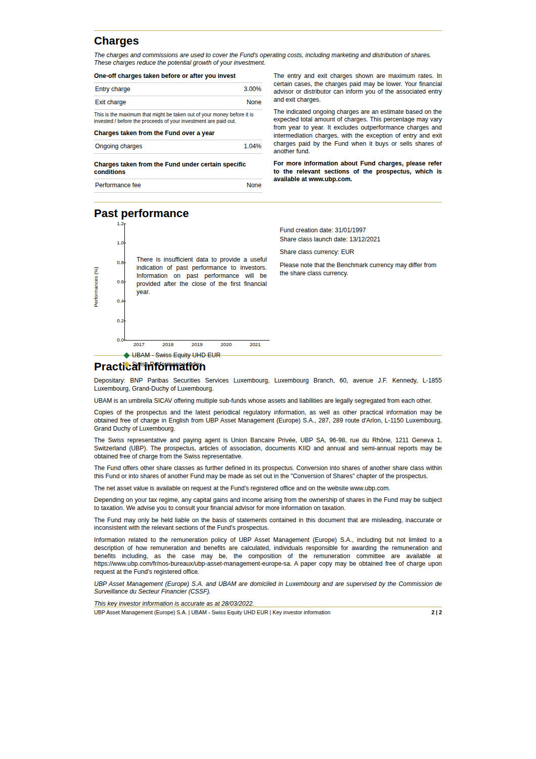Charges
The charges and commissions are used to cover the Fund's operating costs, including marketing and distribution of shares. These charges reduce the potential growth of your investment.
One-off charges taken before or after you invest
| Entry charge | 3.00% |
| Exit charge | None |
This is the maximum that might be taken out of your money before it is invested / before the proceeds of your investment are paid out.
Charges taken from the Fund over a year
| Ongoing charges | 1.04% |
Charges taken from the Fund under certain specific conditions
| Performance fee | None |
The entry and exit charges shown are maximum rates. In certain cases, the charges paid may be lower. Your financial advisor or distributor can inform you of the associated entry and exit charges.
The indicated ongoing charges are an estimate based on the expected total amount of charges. This percentage may vary from year to year. It excludes outperformance charges and intermediation charges, with the exception of entry and exit charges paid by the Fund when it buys or sells shares of another fund.
For more information about Fund charges, please refer to the relevant sections of the prospectus, which is available at www.ubp.com.
Past performance
Performances (%)
1.2
1.0
0.8
0.6
0.4
0.2
0.0
There is insufficient data to provide a useful indication of past performance to investors. Information on past performance will be provided after the close of the first financial year.
2017 2018 2019 2020 2021
UBAM - Swiss Equity UHD EUR
Swiss Performance Index
Fund creation date: 31/01/1997
Share class launch date: 13/12/2021
Share class currency: EUR
Please note that the Benchmark currency may differ from the share class currency.
Practical information
Depositary: BNP Paribas Securities Services Luxembourg, Luxembourg Branch, 60, avenue J.F. Kennedy, L-1855 Luxembourg, Grand-Duchy of Luxembourg.
UBAM is an umbrella SICAV offering multiple sub-funds whose assets and liabilities are legally segregated from each other.
Copies of the prospectus and the latest periodical regulatory information, as well as other practical information may be obtained free of charge in English from UBP Asset Management (Europe) S.A., 287, 289 route d'Arlon, L-1150 Luxembourg, Grand Duchy of Luxembourg.
The Swiss representative and paying agent is Union Bancaire Privée, UBP SA, 96-98, rue du Rhône, 1211 Geneva 1, Switzerland (UBP). The prospectus, articles of association, documents KIID and annual and semi-annual reports may be obtained free of charge from the Swiss representative.
The Fund offers other share classes as further defined in its prospectus. Conversion into shares of another share class within this Fund or into shares of another Fund may be made as set out in the "Conversion of Shares" chapter of the prospectus.
The net asset value is available on request at the Fund's registered office and on the website www.ubp.com.
Depending on your tax regime, any capital gains and income arising from the ownership of shares in the Fund may be subject to taxation. We advise you to consult your financial advisor for more information on taxation.
The Fund may only be held liable on the basis of statements contained in this document that are misleading, inaccurate or inconsistent with the relevant sections of the Fund's prospectus.
Information related to the remuneration policy of UBP Asset Management (Europe) S.A., including but not limited to a description of how remuneration and benefits are calculated, individuals responsible for awarding the remuneration and benefits including, as the case may be, the composition of the remuneration committee are available at https://www.ubp.com/fr/nos-bureaux/ubp-asset-management-europe-sa. A paper copy may be obtained free of charge upon request at the Fund's registered office.
UBP Asset Management (Europe) S.A. and UBAM are domiciled in Luxembourg and are supervised by the Commission de Surveillance du Secteur Financier (CSSF).
This key investor information is accurate as at 28/03/2022.
UBP Asset Management (Europe) S.A. | UBAM - Swiss Equity UHD EUR | Key investor information 2 | 2